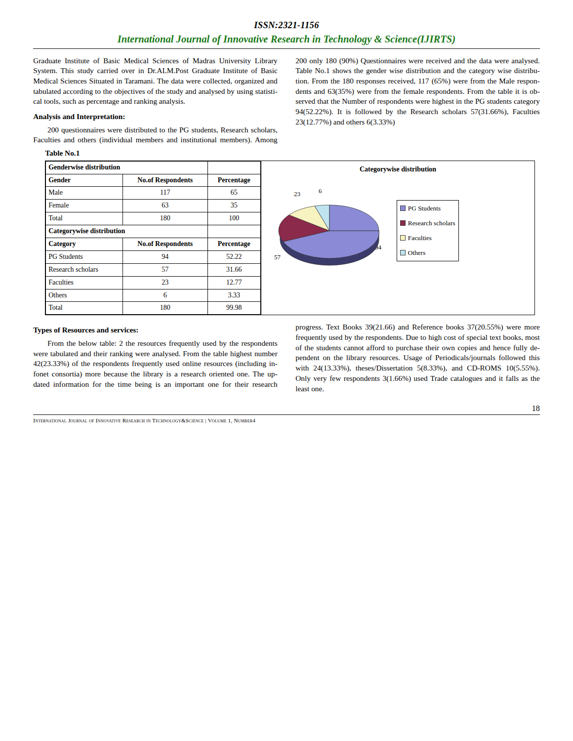ISSN:2321-1156
International Journal of Innovative Research in Technology & Science(IJIRTS)
Graduate Institute of Basic Medical Sciences of Madras University Library System. This study carried over in Dr.ALM.Post Graduate Institute of Basic Medical Sciences Situated in Taramani. The data were collected, organized and tabulated according to the objectives of the study and analysed by using statistical tools, such as percentage and ranking analysis.
Analysis and Interpretation:
200 questionnaires were distributed to the PG students, Research scholars, Faculties and others (individual members and institutional members). Among 200 only 180 (90%) Questionnaires were received and the data were analysed. Table No.1 shows the gender wise distribution and the category wise distribution. From the 180 responses received, 117 (65%) were from the Male respondents and 63(35%) were from the female respondents. From the table it is observed that the Number of respondents were highest in the PG students category 94(52.22%). It is followed by the Research scholars 57(31.66%), Faculties 23(12.77%) and others 6(3.33%)
Table No.1
| Genderwise distribution | |
| --- | --- |
| Gender | No.of Respondents | Percentage |
| Male | 117 | 65 |
| Female | 63 | 35 |
| Total | 180 | 100 |
| Categorywise distribution | |
| Category | No.of Respondents | Percentage |
| PG Students | 94 | 52.22 |
| Research scholars | 57 | 31.66 |
| Faculties | 23 | 12.77 |
| Others | 6 | 3.33 |
| Total | 180 | 99.98 |
Categorywise distribution
23 6 94 57
PG Students
Research scholars
Faculties
Others
Types of Resources and services:
From the below table: 2 the resources frequently used by the respondents were tabulated and their ranking were analysed. From the table highest number 42(23.33%) of the respondents frequently used online resources (including infonet consortia) more because the library is a research oriented one. The updated information for the time being is an important one for their research progress. Text Books 39(21.66) and Reference books 37(20.55%) were more frequently used by the respondents. Due to high cost of special text books, most of the students cannot afford to purchase their own copies and hence fully dependent on the library resources. Usage of Periodicals/journals followed this with 24(13.33%), theses/Dissertation 5(8.33%), and CD-ROMS 10(5.55%). Only very few respondents 3(1.66%) used Trade catalogues and it falls as the least one.
18
International Journal of Innovative Research in Technology&Science | Volume 1, Number4